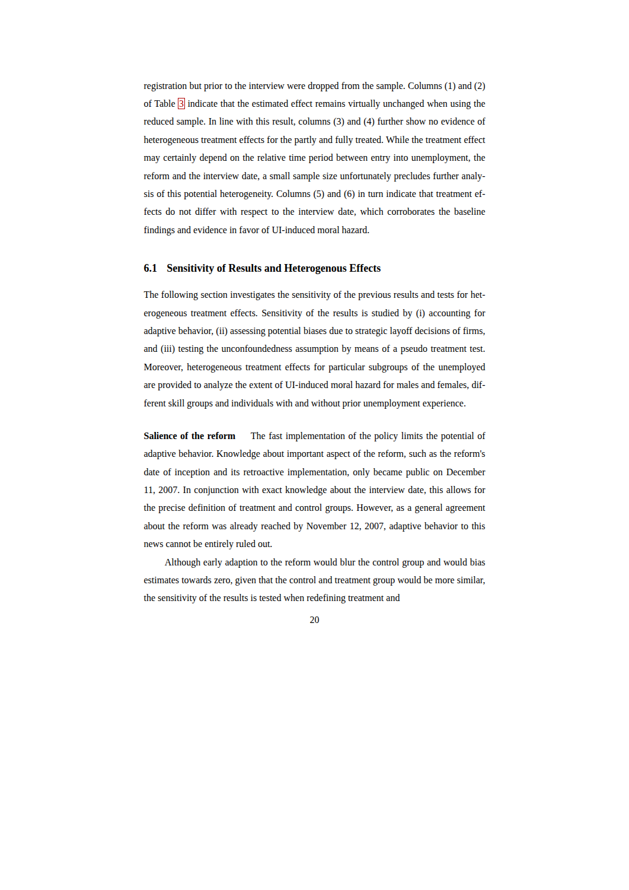registration but prior to the interview were dropped from the sample. Columns (1) and (2) of Table 3 indicate that the estimated effect remains virtually unchanged when using the reduced sample. In line with this result, columns (3) and (4) further show no evidence of heterogeneous treatment effects for the partly and fully treated. While the treatment effect may certainly depend on the relative time period between entry into unemployment, the reform and the interview date, a small sample size unfortunately precludes further analysis of this potential heterogeneity. Columns (5) and (6) in turn indicate that treatment effects do not differ with respect to the interview date, which corroborates the baseline findings and evidence in favor of UI-induced moral hazard.
6.1 Sensitivity of Results and Heterogenous Effects
The following section investigates the sensitivity of the previous results and tests for heterogeneous treatment effects. Sensitivity of the results is studied by (i) accounting for adaptive behavior, (ii) assessing potential biases due to strategic layoff decisions of firms, and (iii) testing the unconfoundedness assumption by means of a pseudo treatment test. Moreover, heterogeneous treatment effects for particular subgroups of the unemployed are provided to analyze the extent of UI-induced moral hazard for males and females, different skill groups and individuals with and without prior unemployment experience.
Salience of the reform The fast implementation of the policy limits the potential of adaptive behavior. Knowledge about important aspect of the reform, such as the reform's date of inception and its retroactive implementation, only became public on December 11, 2007. In conjunction with exact knowledge about the interview date, this allows for the precise definition of treatment and control groups. However, as a general agreement about the reform was already reached by November 12, 2007, adaptive behavior to this news cannot be entirely ruled out.
Although early adaption to the reform would blur the control group and would bias estimates towards zero, given that the control and treatment group would be more similar, the sensitivity of the results is tested when redefining treatment and
20